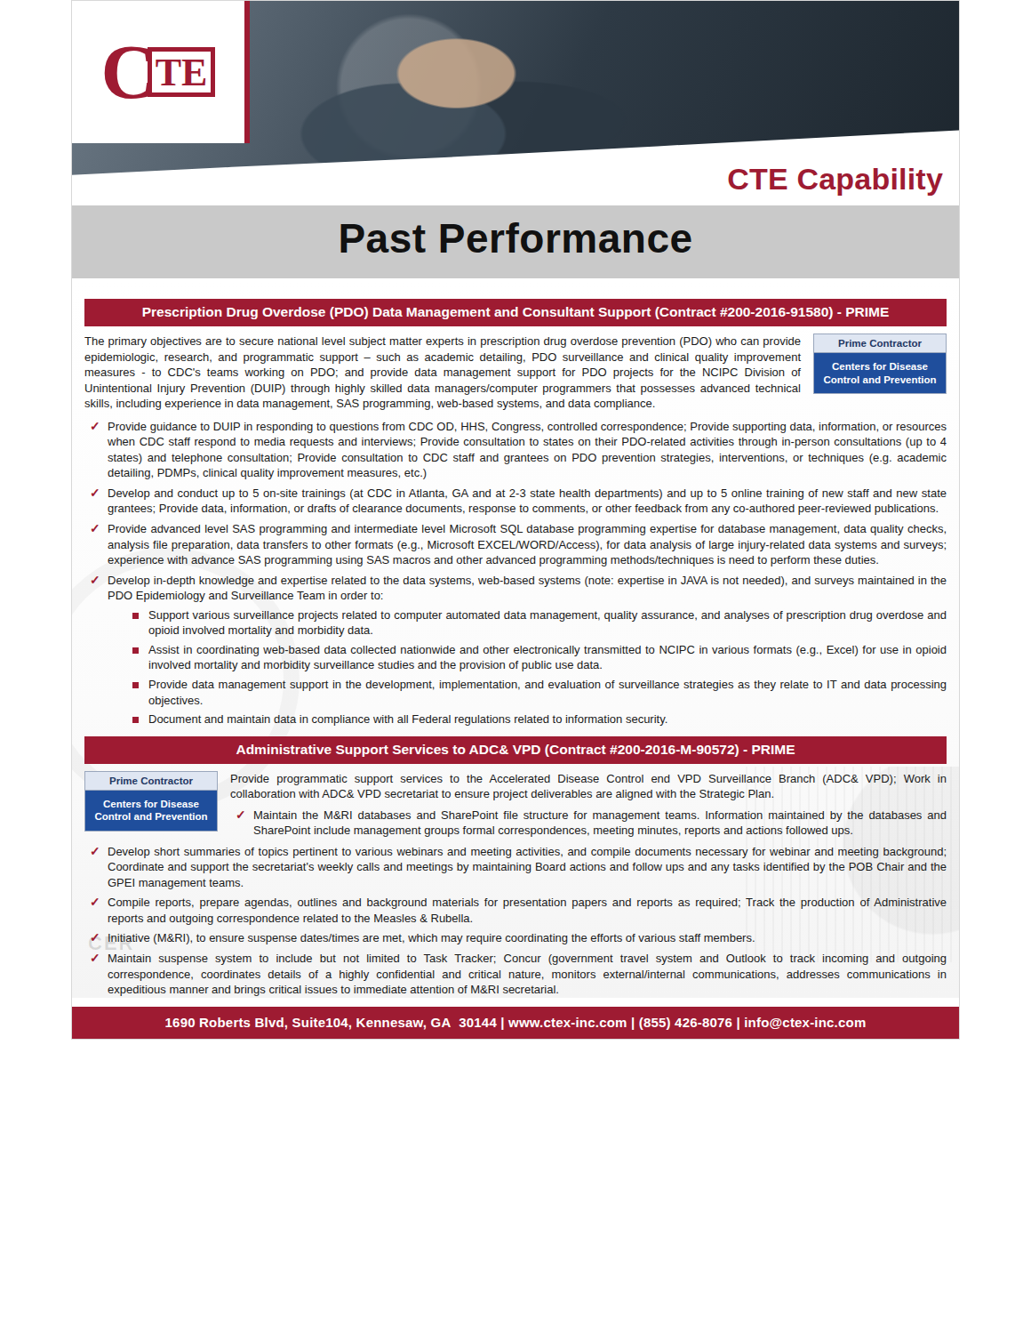CTE
CTE Capability
Past Performance
Prescription Drug Overdose (PDO) Data Management and Consultant Support (Contract #200-2016-91580) - PRIME
Prime Contractor
Centers for Disease Control and Prevention
The primary objectives are to secure national level subject matter experts in prescription drug overdose prevention (PDO) who can provide epidemiologic, research, and programmatic support – such as academic detailing, PDO surveillance and clinical quality improvement measures - to CDC's teams working on PDO; and provide data management support for PDO projects for the NCIPC Division of Unintentional Injury Prevention (DUIP) through highly skilled data managers/computer programmers that possesses advanced technical skills, including experience in data management, SAS programming, web-based systems, and data compliance.
Provide guidance to DUIP in responding to questions from CDC OD, HHS, Congress, controlled correspondence; Provide supporting data, information, or resources when CDC staff respond to media requests and interviews; Provide consultation to states on their PDO-related activities through in-person consultations (up to 4 states) and telephone consultation; Provide consultation to CDC staff and grantees on PDO prevention strategies, interventions, or techniques (e.g. academic detailing, PDMPs, clinical quality improvement measures, etc.)
Develop and conduct up to 5 on-site trainings (at CDC in Atlanta, GA and at 2-3 state health departments) and up to 5 online training of new staff and new state grantees; Provide data, information, or drafts of clearance documents, response to comments, or other feedback from any co-authored peer-reviewed publications.
Provide advanced level SAS programming and intermediate level Microsoft SQL database programming expertise for database management, data quality checks, analysis file preparation, data transfers to other formats (e.g., Microsoft EXCEL/WORD/Access), for data analysis of large injury-related data systems and surveys; experience with advance SAS programming using SAS macros and other advanced programming methods/techniques is need to perform these duties.
Develop in-depth knowledge and expertise related to the data systems, web-based systems (note: expertise in JAVA is not needed), and surveys maintained in the PDO Epidemiology and Surveillance Team in order to:
Support various surveillance projects related to computer automated data management, quality assurance, and analyses of prescription drug overdose and opioid involved mortality and morbidity data.
Assist in coordinating web-based data collected nationwide and other electronically transmitted to NCIPC in various formats (e.g., Excel) for use in opioid involved mortality and morbidity surveillance studies and the provision of public use data.
Provide data management support in the development, implementation, and evaluation of surveillance strategies as they relate to IT and data processing objectives.
Document and maintain data in compliance with all Federal regulations related to information security.
Administrative Support Services to ADC& VPD (Contract #200-2016-M-90572) - PRIME
Prime Contractor
Centers for Disease Control and Prevention
Provide programmatic support services to the Accelerated Disease Control end VPD Surveillance Branch (ADC& VPD); Work in collaboration with ADC& VPD secretariat to ensure project deliverables are aligned with the Strategic Plan.
Maintain the M&RI databases and SharePoint file structure for management teams. Information maintained by the databases and SharePoint include management groups formal correspondences, meeting minutes, reports and actions followed ups.
Develop short summaries of topics pertinent to various webinars and meeting activities, and compile documents necessary for webinar and meeting background; Coordinate and support the secretariat's weekly calls and meetings by maintaining Board actions and follow ups and any tasks identified by the POB Chair and the GPEI management teams.
Compile reports, prepare agendas, outlines and background materials for presentation papers and reports as required; Track the production of Administrative reports and outgoing correspondence related to the Measles & Rubella.
Initiative (M&RI), to ensure suspense dates/times are met, which may require coordinating the efforts of various staff members.
Maintain suspense system to include but not limited to Task Tracker; Concur (government travel system and Outlook to track incoming and outgoing correspondence, coordinates details of a highly confidential and critical nature, monitors external/internal communications, addresses communications in expeditious manner and brings critical issues to immediate attention of M&RI secretarial.
CER
1690 Roberts Blvd, Suite104, Kennesaw, GA 30144 | www.ctex-inc.com | (855) 426-8076 | info@ctex-inc.com